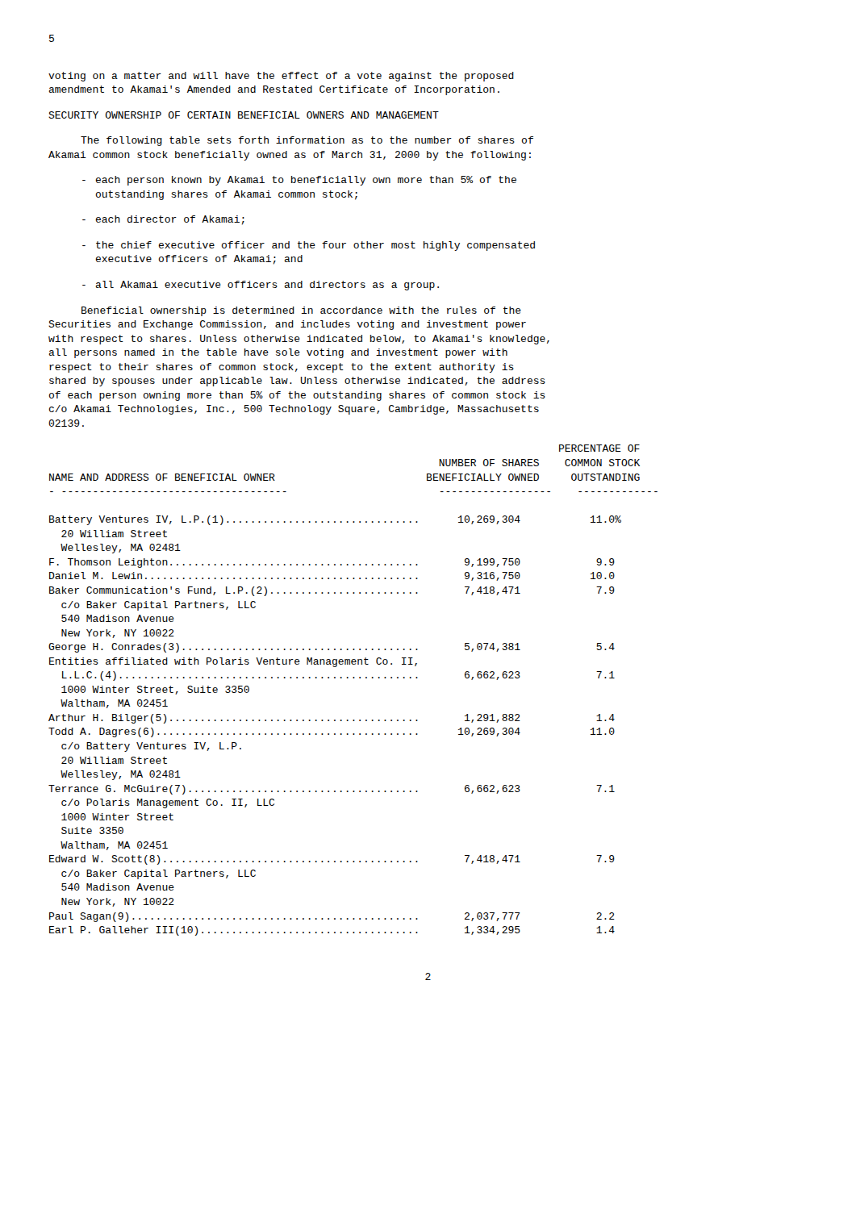5
voting on a matter and will have the effect of a vote against the proposed
amendment to Akamai's Amended and Restated Certificate of Incorporation.
SECURITY OWNERSHIP OF CERTAIN BENEFICIAL OWNERS AND MANAGEMENT
The following table sets forth information as to the number of shares of
Akamai common stock beneficially owned as of March 31, 2000 by the following:
each person known by Akamai to beneficially own more than 5% of the
outstanding shares of Akamai common stock;
each director of Akamai;
the chief executive officer and the four other most highly compensated
executive officers of Akamai; and
all Akamai executive officers and directors as a group.
Beneficial ownership is determined in accordance with the rules of the
Securities and Exchange Commission, and includes voting and investment power
with respect to shares. Unless otherwise indicated below, to Akamai's knowledge,
all persons named in the table have sole voting and investment power with
respect to their shares of common stock, except to the extent authority is
shared by spouses under applicable law. Unless otherwise indicated, the address
of each person owning more than 5% of the outstanding shares of common stock is
c/o Akamai Technologies, Inc., 500 Technology Square, Cambridge, Massachusetts
02139.
                                                                                 PERCENTAGE OF
                                                              NUMBER OF SHARES    COMMON STOCK
NAME AND ADDRESS OF BENEFICIAL OWNER                        BENEFICIALLY OWNED     OUTSTANDING
- ------------------------------------                        ------------------    -------------

Battery Ventures IV, L.P.(1)...............................      10,269,304           11.0%
  20 William Street
  Wellesley, MA 02481
F. Thomson Leighton........................................       9,199,750            9.9
Daniel M. Lewin............................................       9,316,750           10.0
Baker Communication's Fund, L.P.(2)........................       7,418,471            7.9
  c/o Baker Capital Partners, LLC
  540 Madison Avenue
  New York, NY 10022
George H. Conrades(3)......................................       5,074,381            5.4
Entities affiliated with Polaris Venture Management Co. II,
  L.L.C.(4)................................................       6,662,623            7.1
  1000 Winter Street, Suite 3350
  Waltham, MA 02451
Arthur H. Bilger(5)........................................       1,291,882            1.4
Todd A. Dagres(6)..........................................      10,269,304           11.0
  c/o Battery Ventures IV, L.P.
  20 William Street
  Wellesley, MA 02481
Terrance G. McGuire(7).....................................       6,662,623            7.1
  c/o Polaris Management Co. II, LLC
  1000 Winter Street
  Suite 3350
  Waltham, MA 02451
Edward W. Scott(8).........................................       7,418,471            7.9
  c/o Baker Capital Partners, LLC
  540 Madison Avenue
  New York, NY 10022
Paul Sagan(9)..............................................       2,037,777            2.2
Earl P. Galleher III(10)...................................       1,334,295            1.4
2